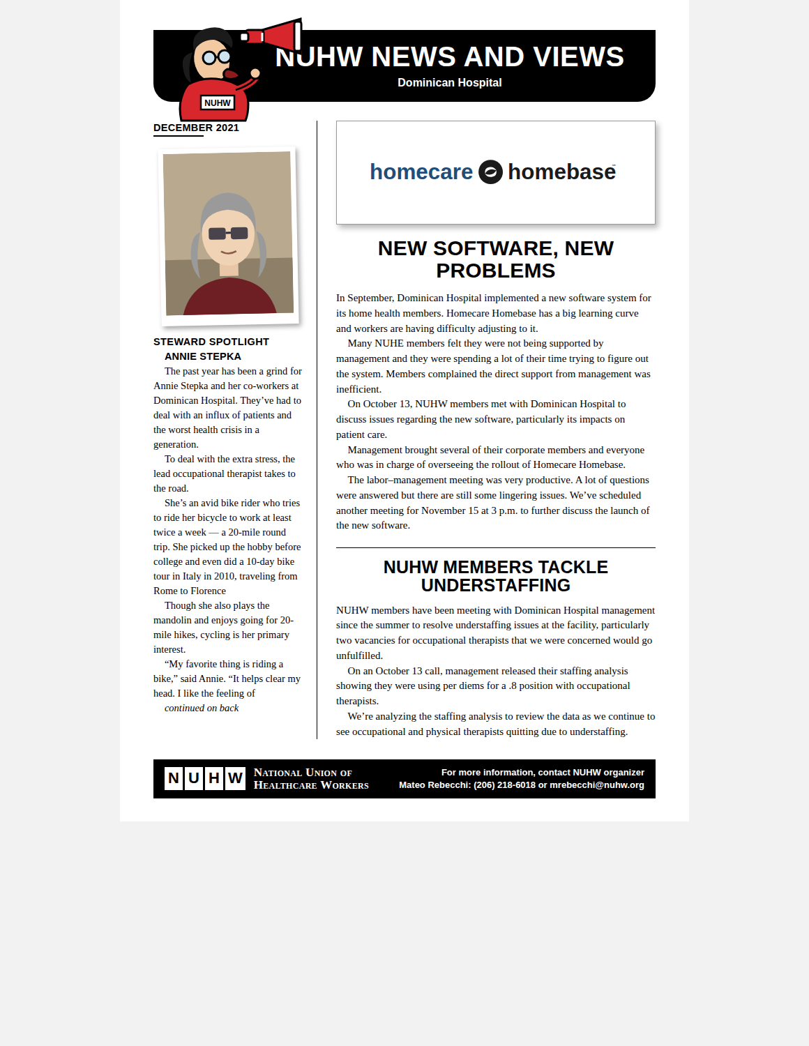NUHW NEWS AND VIEWS
Dominican Hospital
NUHW
DECEMBER 2021
STEWARD SPOTLIGHT
ANNIE STEPKA
The past year has been a grind for Annie Stepka and her co-workers at Dominican Hospital. They’ve had to deal with an influx of patients and the worst health crisis in a generation.
To deal with the extra stress, the lead occupational therapist takes to the road.
She’s an avid bike rider who tries to ride her bicycle to work at least twice a week — a 20-mile round trip. She picked up the hobby before college and even did a 10-day bike tour in Italy in 2010, traveling from Rome to Florence
Though she also plays the mandolin and enjoys going for 20-mile hikes, cycling is her primary interest.
“My favorite thing is riding a bike,” said Annie. “It helps clear my head. I like the feeling of
continued on back
homecare homebase ℠
NEW SOFTWARE, NEW PROBLEMS
In September, Dominican Hospital implemented a new software system for its home health members. Homecare Homebase has a big learning curve and workers are having difficulty adjusting to it.
Many NUHE members felt they were not being supported by management and they were spending a lot of their time trying to figure out the system. Members complained the direct support from management was inefficient.
On October 13, NUHW members met with Dominican Hospital to discuss issues regarding the new software, particularly its impacts on patient care.
Management brought several of their corporate members and everyone who was in charge of overseeing the rollout of Homecare Homebase.
The labor–management meeting was very productive. A lot of questions were answered but there are still some lingering issues. We’ve scheduled another meeting for November 15 at 3 p.m. to further discuss the launch of the new software.
NUHW MEMBERS TACKLE UNDERSTAFFING
NUHW members have been meeting with Dominican Hospital management since the summer to resolve understaffing issues at the facility, particularly two vacancies for occupational therapists that we were concerned would go unfulfilled.
On an October 13 call, management released their staffing analysis showing they were using per diems for a .8 position with occupational therapists.
We’re analyzing the staffing analysis to review the data as we continue to see occupational and physical therapists quitting due to understaffing.
NUHW
National Union of
Healthcare Workers
For more information, contact NUHW organizer
Mateo Rebecchi: (206) 218-6018 or mrebecchi@nuhw.org